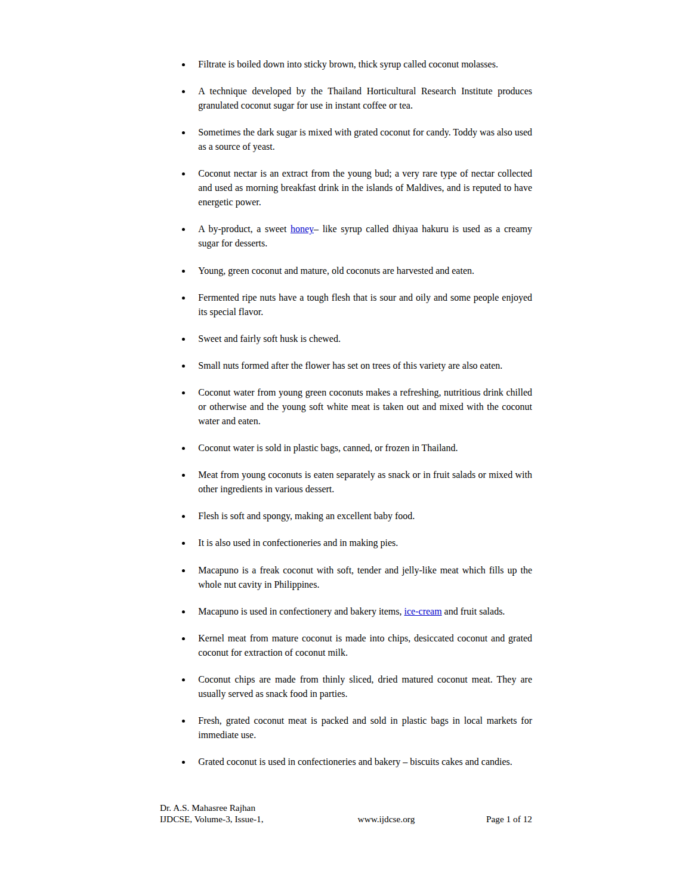Filtrate is boiled down into sticky brown, thick syrup called coconut molasses.
A technique developed by the Thailand Horticultural Research Institute produces granulated coconut sugar for use in instant coffee or tea.
Sometimes the dark sugar is mixed with grated coconut for candy. Toddy was also used as a source of yeast.
Coconut nectar is an extract from the young bud; a very rare type of nectar collected and used as morning breakfast drink in the islands of Maldives, and is reputed to have energetic power.
A by-product, a sweet honey– like syrup called dhiyaa hakuru is used as a creamy sugar for desserts.
Young, green coconut and mature, old coconuts are harvested and eaten.
Fermented ripe nuts have a tough flesh that is sour and oily and some people enjoyed its special flavor.
Sweet and fairly soft husk is chewed.
Small nuts formed after the flower has set on trees of this variety are also eaten.
Coconut water from young green coconuts makes a refreshing, nutritious drink chilled or otherwise and the young soft white meat is taken out and mixed with the coconut water and eaten.
Coconut water is sold in plastic bags, canned, or frozen in Thailand.
Meat from young coconuts is eaten separately as snack or in fruit salads or mixed with other ingredients in various dessert.
Flesh is soft and spongy, making an excellent baby food.
It is also used in confectioneries and in making pies.
Macapuno is a freak coconut with soft, tender and jelly-like meat which fills up the whole nut cavity in Philippines.
Macapuno is used in confectionery and bakery items, ice-cream and fruit salads.
Kernel meat from mature coconut is made into chips, desiccated coconut and grated coconut for extraction of coconut milk.
Coconut chips are made from thinly sliced, dried matured coconut meat. They are usually served as snack food in parties.
Fresh, grated coconut meat is packed and sold in plastic bags in local markets for immediate use.
Grated coconut is used in confectioneries and bakery – biscuits cakes and candies.
Dr. A.S. Mahasree Rajhan
IJDCSE, Volume-3, Issue-1, www.ijdcse.org Page 1 of 12